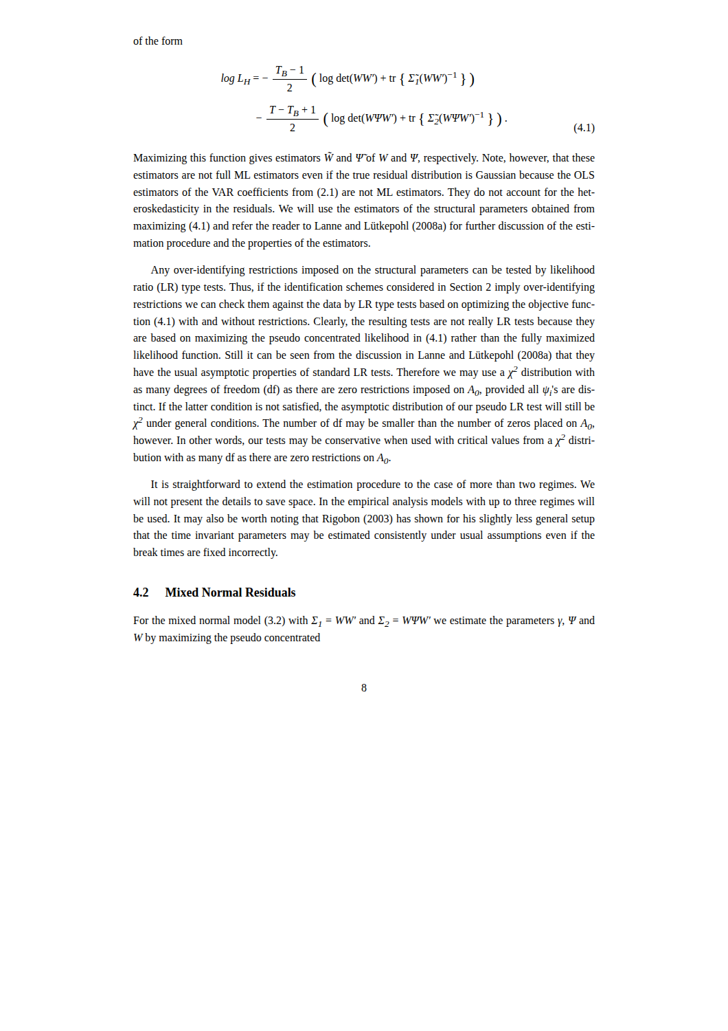of the form
log LH = − TB − 12 ( log det(WW′) + tr { Σ̃1(WW′)−1 } )
− T − TB + 12 ( log det(WΨW′) + tr { Σ̃2(WΨW′)−1 } ) .
(4.1)
Maximizing this function gives estimators W̃ and Ψ̃ of W and Ψ, respectively. Note, however, that these estimators are not full ML estimators even if the true residual distribution is Gaussian because the OLS estimators of the VAR coefficients from (2.1) are not ML estimators. They do not account for the heteroskedasticity in the residuals. We will use the estimators of the structural parameters obtained from maximizing (4.1) and refer the reader to Lanne and Lütkepohl (2008a) for further discussion of the estimation procedure and the properties of the estimators.
Any over-identifying restrictions imposed on the structural parameters can be tested by likelihood ratio (LR) type tests. Thus, if the identification schemes considered in Section 2 imply over-identifying restrictions we can check them against the data by LR type tests based on optimizing the objective function (4.1) with and without restrictions. Clearly, the resulting tests are not really LR tests because they are based on maximizing the pseudo concentrated likelihood in (4.1) rather than the fully maximized likelihood function. Still it can be seen from the discussion in Lanne and Lütkepohl (2008a) that they have the usual asymptotic properties of standard LR tests. Therefore we may use a χ2 distribution with as many degrees of freedom (df) as there are zero restrictions imposed on A0, provided all ψi's are distinct. If the latter condition is not satisfied, the asymptotic distribution of our pseudo LR test will still be χ2 under general conditions. The number of df may be smaller than the number of zeros placed on A0, however. In other words, our tests may be conservative when used with critical values from a χ2 distribution with as many df as there are zero restrictions on A0.
It is straightforward to extend the estimation procedure to the case of more than two regimes. We will not present the details to save space. In the empirical analysis models with up to three regimes will be used. It may also be worth noting that Rigobon (2003) has shown for his slightly less general setup that the time invariant parameters may be estimated consistently under usual assumptions even if the break times are fixed incorrectly.
4.2 Mixed Normal Residuals
For the mixed normal model (3.2) with Σ1 = WW′ and Σ2 = WΨW′ we estimate the parameters γ, Ψ and W by maximizing the pseudo concentrated
8